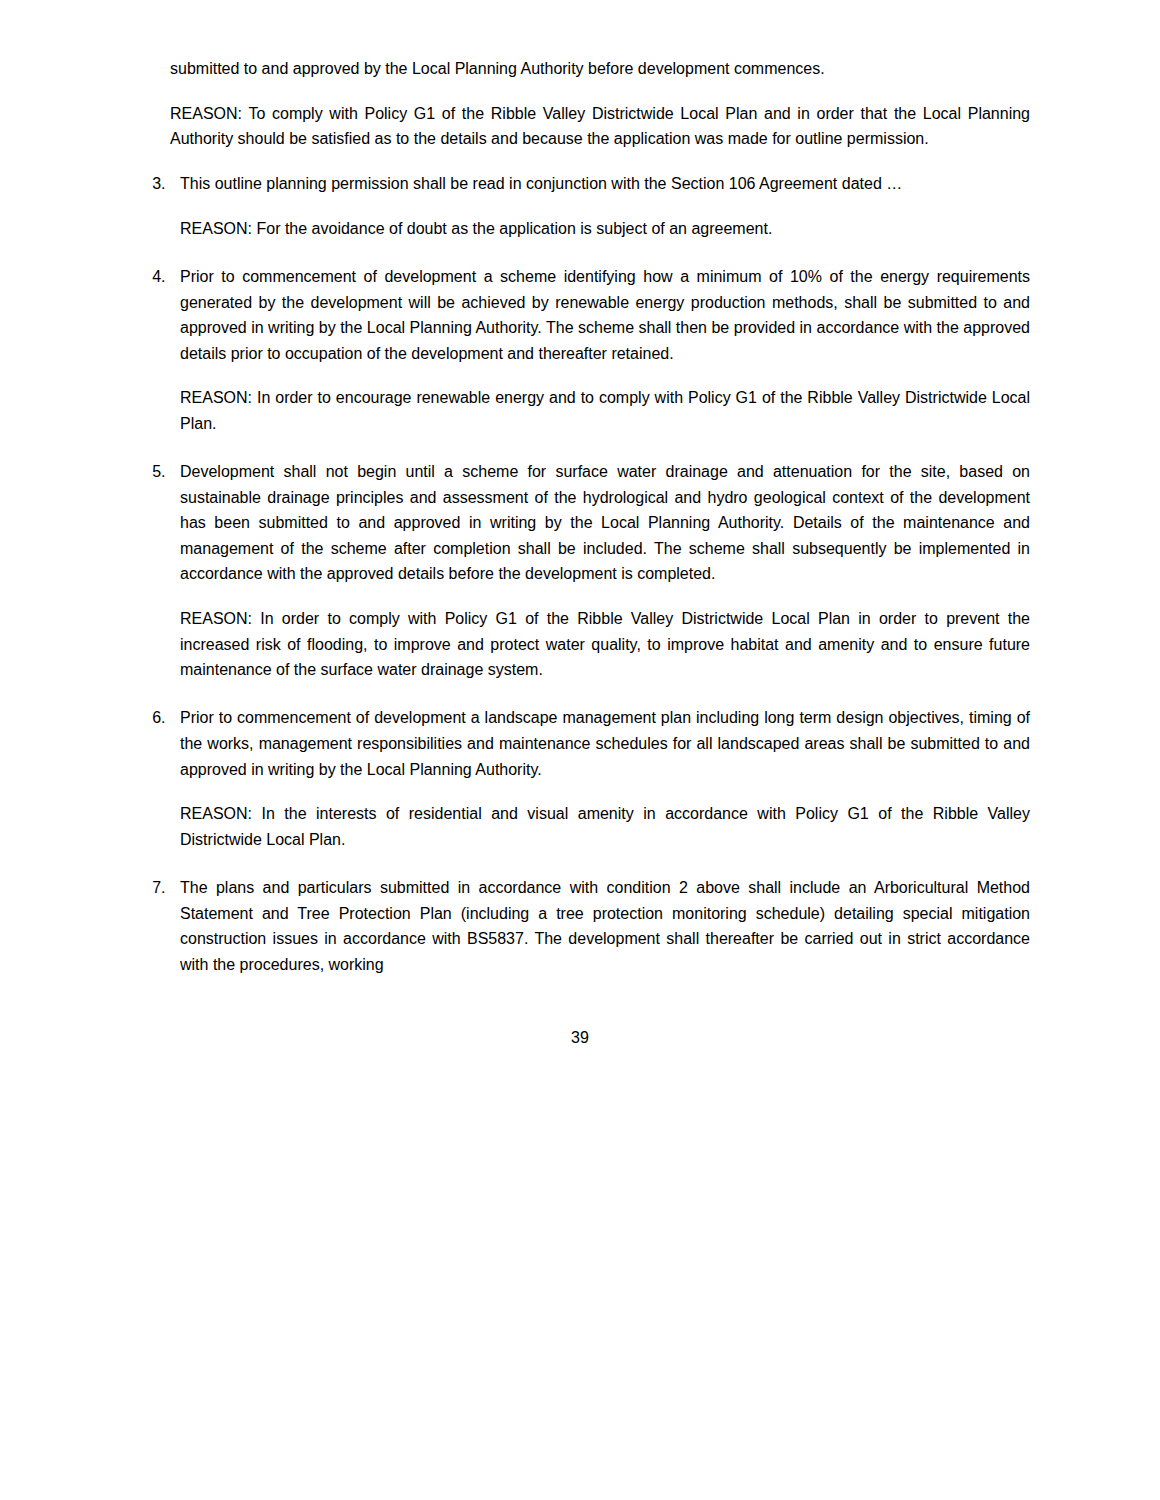submitted to and approved by the Local Planning Authority before development commences.
REASON: To comply with Policy G1 of the Ribble Valley Districtwide Local Plan and in order that the Local Planning Authority should be satisfied as to the details and because the application was made for outline permission.
This outline planning permission shall be read in conjunction with the Section 106 Agreement dated …
REASON: For the avoidance of doubt as the application is subject of an agreement.
Prior to commencement of development a scheme identifying how a minimum of 10% of the energy requirements generated by the development will be achieved by renewable energy production methods, shall be submitted to and approved in writing by the Local Planning Authority. The scheme shall then be provided in accordance with the approved details prior to occupation of the development and thereafter retained.
REASON: In order to encourage renewable energy and to comply with Policy G1 of the Ribble Valley Districtwide Local Plan.
Development shall not begin until a scheme for surface water drainage and attenuation for the site, based on sustainable drainage principles and assessment of the hydrological and hydro geological context of the development has been submitted to and approved in writing by the Local Planning Authority. Details of the maintenance and management of the scheme after completion shall be included. The scheme shall subsequently be implemented in accordance with the approved details before the development is completed.
REASON: In order to comply with Policy G1 of the Ribble Valley Districtwide Local Plan in order to prevent the increased risk of flooding, to improve and protect water quality, to improve habitat and amenity and to ensure future maintenance of the surface water drainage system.
Prior to commencement of development a landscape management plan including long term design objectives, timing of the works, management responsibilities and maintenance schedules for all landscaped areas shall be submitted to and approved in writing by the Local Planning Authority.
REASON: In the interests of residential and visual amenity in accordance with Policy G1 of the Ribble Valley Districtwide Local Plan.
The plans and particulars submitted in accordance with condition 2 above shall include an Arboricultural Method Statement and Tree Protection Plan (including a tree protection monitoring schedule) detailing special mitigation construction issues in accordance with BS5837. The development shall thereafter be carried out in strict accordance with the procedures, working
39